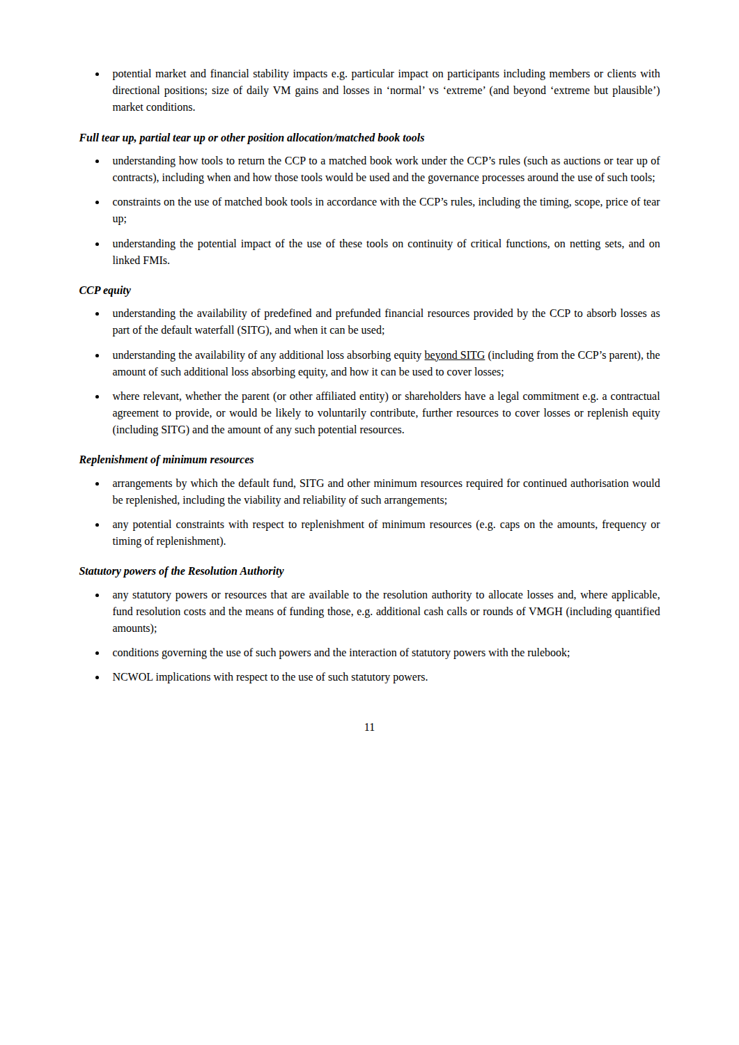potential market and financial stability impacts e.g. particular impact on participants including members or clients with directional positions; size of daily VM gains and losses in ‘normal’ vs ‘extreme’ (and beyond ‘extreme but plausible’) market conditions.
Full tear up, partial tear up or other position allocation/matched book tools
understanding how tools to return the CCP to a matched book work under the CCP’s rules (such as auctions or tear up of contracts), including when and how those tools would be used and the governance processes around the use of such tools;
constraints on the use of matched book tools in accordance with the CCP’s rules, including the timing, scope, price of tear up;
understanding the potential impact of the use of these tools on continuity of critical functions, on netting sets, and on linked FMIs.
CCP equity
understanding the availability of predefined and prefunded financial resources provided by the CCP to absorb losses as part of the default waterfall (SITG), and when it can be used;
understanding the availability of any additional loss absorbing equity beyond SITG (including from the CCP’s parent), the amount of such additional loss absorbing equity, and how it can be used to cover losses;
where relevant, whether the parent (or other affiliated entity) or shareholders have a legal commitment e.g. a contractual agreement to provide, or would be likely to voluntarily contribute, further resources to cover losses or replenish equity (including SITG) and the amount of any such potential resources.
Replenishment of minimum resources
arrangements by which the default fund, SITG and other minimum resources required for continued authorisation would be replenished, including the viability and reliability of such arrangements;
any potential constraints with respect to replenishment of minimum resources (e.g. caps on the amounts, frequency or timing of replenishment).
Statutory powers of the Resolution Authority
any statutory powers or resources that are available to the resolution authority to allocate losses and, where applicable, fund resolution costs and the means of funding those, e.g. additional cash calls or rounds of VMGH (including quantified amounts);
conditions governing the use of such powers and the interaction of statutory powers with the rulebook;
NCWOL implications with respect to the use of such statutory powers.
11